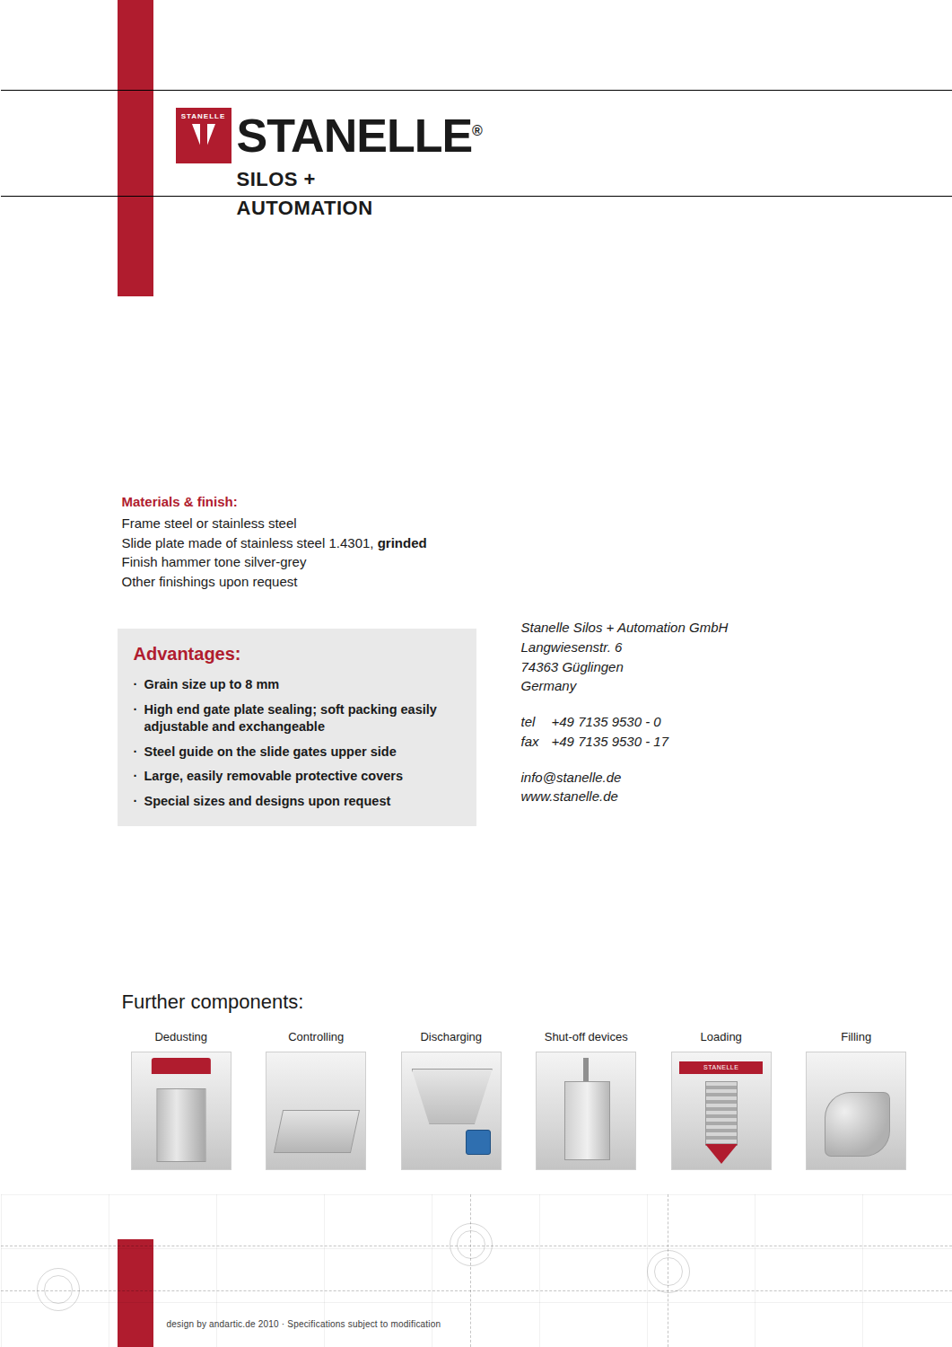STANELLE
STANELLE®
SILOS + AUTOMATION
Materials & finish:
Frame steel or stainless steel
Slide plate made of stainless steel 1.4301, grinded
Finish hammer tone silver-grey
Other finishings upon request
Advantages:
Grain size up to 8 mm
High end gate plate sealing; soft packing easily adjustable and exchangeable
Steel guide on the slide gates upper side
Large, easily removable protective covers
Special sizes and designs upon request
Stanelle Silos + Automation GmbH
Langwiesenstr. 6
74363 Güglingen
Germany
| tel | +49 7135 9530 - 0 |
| fax | +49 7135 9530 - 17 |
info@stanelle.de
www.stanelle.de
Further components:
Dedusting
Controlling
Discharging
Shut-off devices
Loading
STANELLE
Filling
design by andartic.de 2010 · Specifications subject to modification